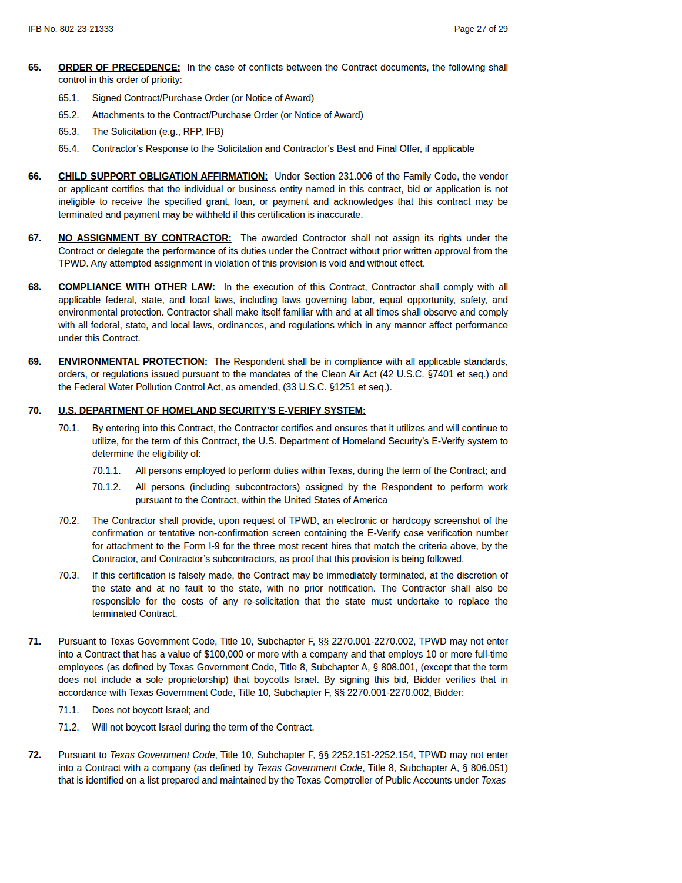IFB No. 802-23-21333 Page 27 of 29
65.
ORDER OF PRECEDENCE: In the case of conflicts between the Contract documents, the following shall control in this order of priority:
65.1. Signed Contract/Purchase Order (or Notice of Award)
65.2. Attachments to the Contract/Purchase Order (or Notice of Award)
65.3. The Solicitation (e.g., RFP, IFB)
65.4. Contractor’s Response to the Solicitation and Contractor’s Best and Final Offer, if applicable
66.
CHILD SUPPORT OBLIGATION AFFIRMATION: Under Section 231.006 of the Family Code, the vendor or applicant certifies that the individual or business entity named in this contract, bid or application is not ineligible to receive the specified grant, loan, or payment and acknowledges that this contract may be terminated and payment may be withheld if this certification is inaccurate.
67.
NO ASSIGNMENT BY CONTRACTOR: The awarded Contractor shall not assign its rights under the Contract or delegate the performance of its duties under the Contract without prior written approval from the TPWD. Any attempted assignment in violation of this provision is void and without effect.
68.
COMPLIANCE WITH OTHER LAW: In the execution of this Contract, Contractor shall comply with all applicable federal, state, and local laws, including laws governing labor, equal opportunity, safety, and environmental protection. Contractor shall make itself familiar with and at all times shall observe and comply with all federal, state, and local laws, ordinances, and regulations which in any manner affect performance under this Contract.
69.
ENVIRONMENTAL PROTECTION: The Respondent shall be in compliance with all applicable standards, orders, or regulations issued pursuant to the mandates of the Clean Air Act (42 U.S.C. §7401 et seq.) and the Federal Water Pollution Control Act, as amended, (33 U.S.C. §1251 et seq.).
70.
U.S. DEPARTMENT OF HOMELAND SECURITY’S E-VERIFY SYSTEM:
70.1.
By entering into this Contract, the Contractor certifies and ensures that it utilizes and will continue to utilize, for the term of this Contract, the U.S. Department of Homeland Security’s E-Verify system to determine the eligibility of:
70.1.1. All persons employed to perform duties within Texas, during the term of the Contract; and
70.1.2. All persons (including subcontractors) assigned by the Respondent to perform work pursuant to the Contract, within the United States of America
70.2.
The Contractor shall provide, upon request of TPWD, an electronic or hardcopy screenshot of the confirmation or tentative non-confirmation screen containing the E-Verify case verification number for attachment to the Form I-9 for the three most recent hires that match the criteria above, by the Contractor, and Contractor’s subcontractors, as proof that this provision is being followed.
70.3.
If this certification is falsely made, the Contract may be immediately terminated, at the discretion of the state and at no fault to the state, with no prior notification. The Contractor shall also be responsible for the costs of any re-solicitation that the state must undertake to replace the terminated Contract.
71.
Pursuant to Texas Government Code, Title 10, Subchapter F, §§ 2270.001-2270.002, TPWD may not enter into a Contract that has a value of $100,000 or more with a company and that employs 10 or more full-time employees (as defined by Texas Government Code, Title 8, Subchapter A, § 808.001, (except that the term does not include a sole proprietorship) that boycotts Israel. By signing this bid, Bidder verifies that in accordance with Texas Government Code, Title 10, Subchapter F, §§ 2270.001-2270.002, Bidder:
71.1. Does not boycott Israel; and
71.2. Will not boycott Israel during the term of the Contract.
72.
Pursuant to Texas Government Code, Title 10, Subchapter F, §§ 2252.151-2252.154, TPWD may not enter into a Contract with a company (as defined by Texas Government Code, Title 8, Subchapter A, § 806.051) that is identified on a list prepared and maintained by the Texas Comptroller of Public Accounts under Texas